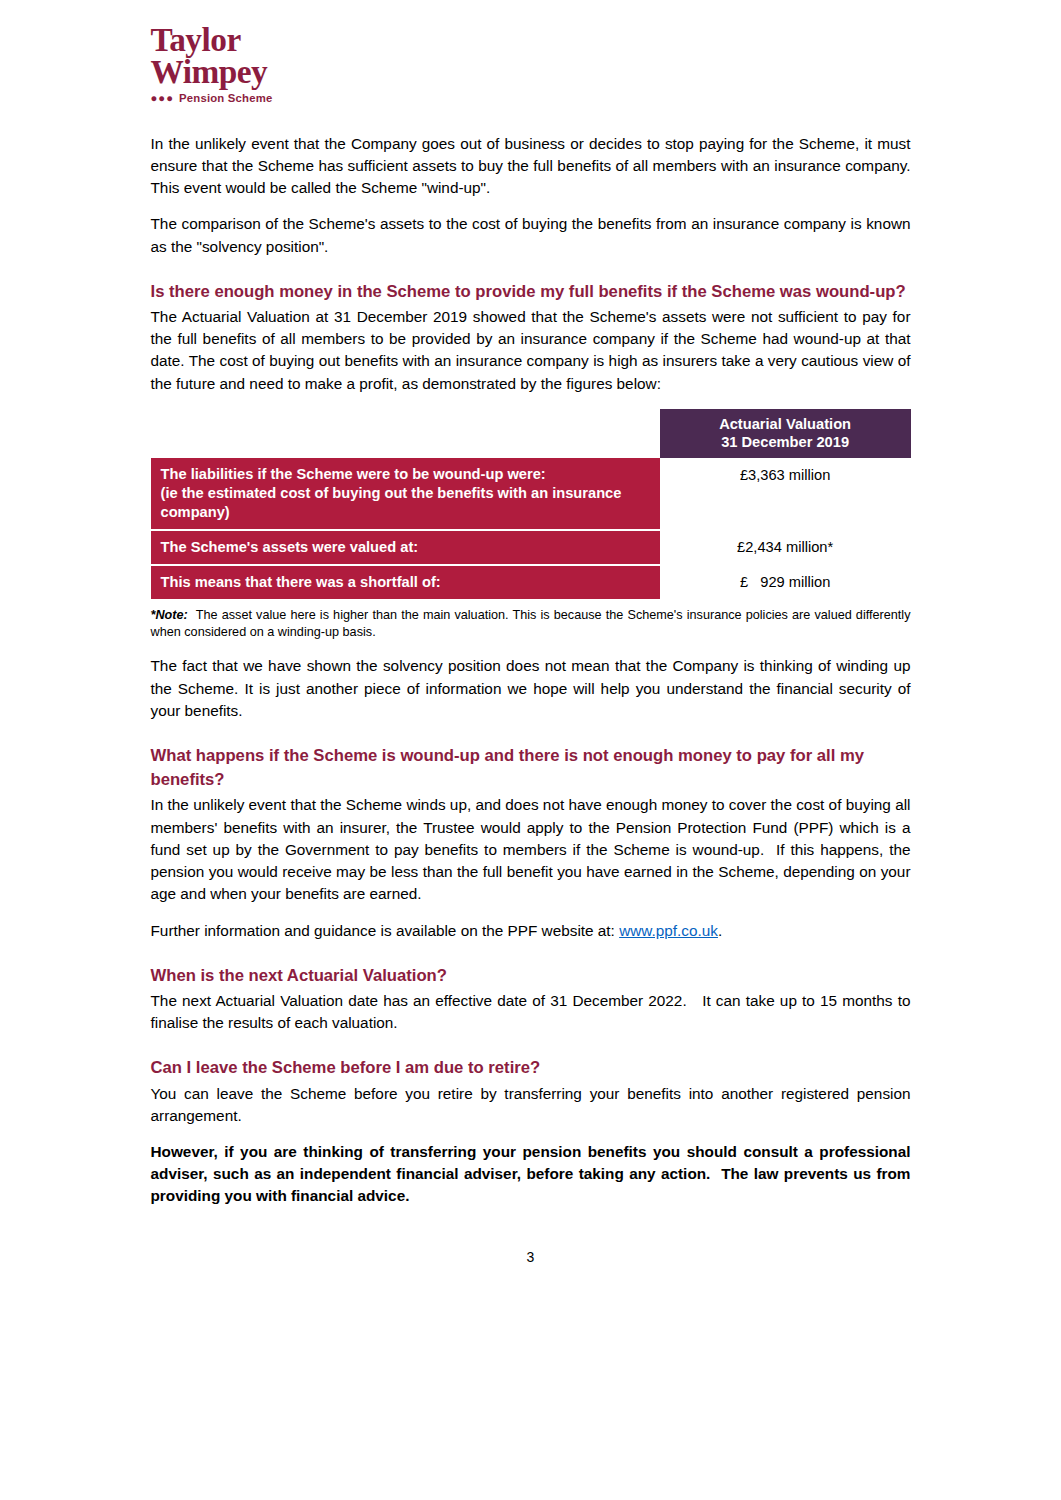Taylor
Wimpey
●●●Pension Scheme
In the unlikely event that the Company goes out of business or decides to stop paying for the Scheme, it must ensure that the Scheme has sufficient assets to buy the full benefits of all members with an insurance company. This event would be called the Scheme "wind-up".
The comparison of the Scheme's assets to the cost of buying the benefits from an insurance company is known as the "solvency position".
Is there enough money in the Scheme to provide my full benefits if the Scheme was wound-up?
The Actuarial Valuation at 31 December 2019 showed that the Scheme's assets were not sufficient to pay for the full benefits of all members to be provided by an insurance company if the Scheme had wound-up at that date. The cost of buying out benefits with an insurance company is high as insurers take a very cautious view of the future and need to make a profit, as demonstrated by the figures below:
| | Actuarial Valuation 31 December 2019 |
| The liabilities if the Scheme were to be wound-up were: (ie the estimated cost of buying out the benefits with an insurance company) | £3,363 million |
| The Scheme's assets were valued at: | £2,434 million* |
| This means that there was a shortfall of: | £ 929 million |
*Note: The asset value here is higher than the main valuation. This is because the Scheme's insurance policies are valued differently when considered on a winding-up basis.
The fact that we have shown the solvency position does not mean that the Company is thinking of winding up the Scheme. It is just another piece of information we hope will help you understand the financial security of your benefits.
What happens if the Scheme is wound-up and there is not enough money to pay for all my benefits?
In the unlikely event that the Scheme winds up, and does not have enough money to cover the cost of buying all members' benefits with an insurer, the Trustee would apply to the Pension Protection Fund (PPF) which is a fund set up by the Government to pay benefits to members if the Scheme is wound-up. If this happens, the pension you would receive may be less than the full benefit you have earned in the Scheme, depending on your age and when your benefits are earned.
Further information and guidance is available on the PPF website at: www.ppf.co.uk.
When is the next Actuarial Valuation?
The next Actuarial Valuation date has an effective date of 31 December 2022. It can take up to 15 months to finalise the results of each valuation.
Can I leave the Scheme before I am due to retire?
You can leave the Scheme before you retire by transferring your benefits into another registered pension arrangement.
However, if you are thinking of transferring your pension benefits you should consult a professional adviser, such as an independent financial adviser, before taking any action. The law prevents us from providing you with financial advice.
3